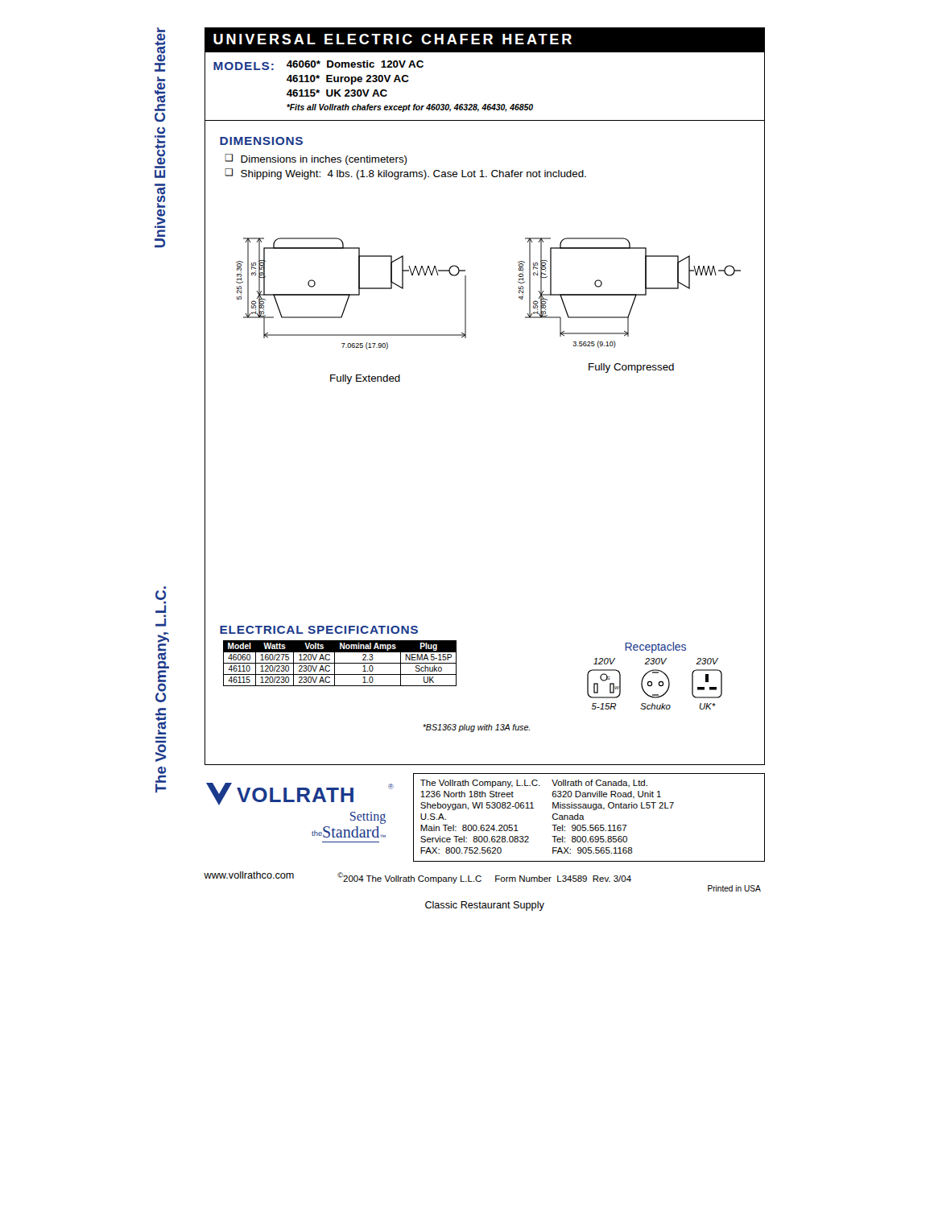Universal Electric Chafer Heater
The Vollrath Company, L.L.C.
UNIVERSAL ELECTRIC CHAFER HEATER
MODELS:
46060* Domestic 120V AC
46110* Europe 230V AC
46115* UK 230V AC
*Fits all Vollrath chafers except for 46030, 46328, 46430, 46850
DIMENSIONS
Dimensions in inches (centimeters)
Shipping Weight: 4 lbs. (1.8 kilograms). Case Lot 1. Chafer not included.
5.25 (13.30) 3.75 (9.50) 1.50 (3.80) 7.0625 (17.90)
Fully Extended
4.25 (10.80) 2.75 (7.00) 1.50 (3.80) 3.5625 (9.10)
Fully Compressed
ELECTRICAL SPECIFICATIONS
| Model | Watts | Volts | Nominal Amps | Plug |
| --- | --- | --- | --- | --- |
| 46060 | 160/275 | 120V AC | 2.3 | NEMA 5-15P |
| 46110 | 120/230 | 230V AC | 1.0 | Schuko |
| 46115 | 120/230 | 230V AC | 1.0 | UK |
Receptacles
120V
G W
5-15R
230V
Schuko
230V
UK*
*BS1363 plug with 13A fuse.
VOLLRATH ®
Setting
the Standard™
The Vollrath Company, L.L.C.
1236 North 18th Street
Sheboygan, WI 53082-0611
U.S.A.
Main Tel: 800.624.2051
Service Tel: 800.628.0832
FAX: 800.752.5620
Vollrath of Canada, Ltd.
6320 Danville Road, Unit 1
Mississauga, Ontario L5T 2L7
Canada
Tel: 905.565.1167
Tel: 800.695.8560
FAX: 905.565.1168
www.vollrathco.com
©2004 The Vollrath Company L.L.C Form Number L34589 Rev. 3/04
Printed in USA
Classic Restaurant Supply